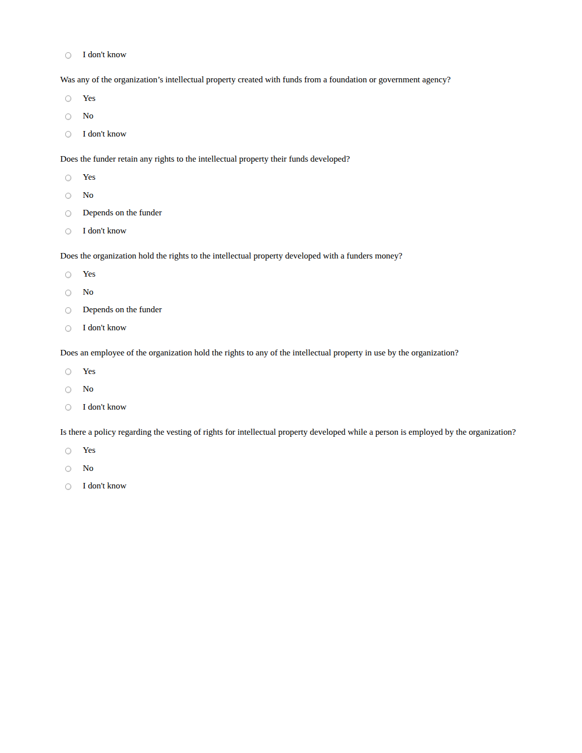I don't know
Was any of the organization’s intellectual property created with funds from a foundation or government agency?
Yes
No
I don't know
Does the funder retain any rights to the intellectual property their funds developed?
Yes
No
Depends on the funder
I don't know
Does the organization hold the rights to the intellectual property developed with a funders money?
Yes
No
Depends on the funder
I don't know
Does an employee of the organization hold the rights to any of the intellectual property in use by the organization?
Yes
No
I don't know
Is there a policy regarding the vesting of rights for intellectual property developed while a person is employed by the organization?
Yes
No
I don't know